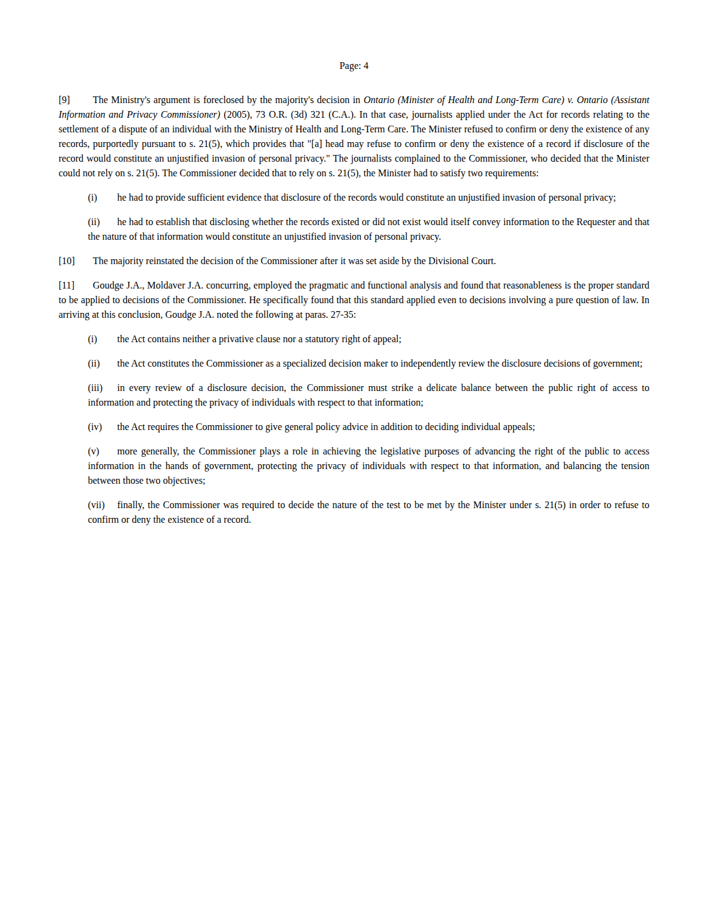Page: 4
[9] The Ministry's argument is foreclosed by the majority's decision in Ontario (Minister of Health and Long-Term Care) v. Ontario (Assistant Information and Privacy Commissioner) (2005), 73 O.R. (3d) 321 (C.A.). In that case, journalists applied under the Act for records relating to the settlement of a dispute of an individual with the Ministry of Health and Long-Term Care. The Minister refused to confirm or deny the existence of any records, purportedly pursuant to s. 21(5), which provides that "[a] head may refuse to confirm or deny the existence of a record if disclosure of the record would constitute an unjustified invasion of personal privacy." The journalists complained to the Commissioner, who decided that the Minister could not rely on s. 21(5). The Commissioner decided that to rely on s. 21(5), the Minister had to satisfy two requirements:
(i) he had to provide sufficient evidence that disclosure of the records would constitute an unjustified invasion of personal privacy;
(ii) he had to establish that disclosing whether the records existed or did not exist would itself convey information to the Requester and that the nature of that information would constitute an unjustified invasion of personal privacy.
[10] The majority reinstated the decision of the Commissioner after it was set aside by the Divisional Court.
[11] Goudge J.A., Moldaver J.A. concurring, employed the pragmatic and functional analysis and found that reasonableness is the proper standard to be applied to decisions of the Commissioner. He specifically found that this standard applied even to decisions involving a pure question of law. In arriving at this conclusion, Goudge J.A. noted the following at paras. 27-35:
(i) the Act contains neither a privative clause nor a statutory right of appeal;
(ii) the Act constitutes the Commissioner as a specialized decision maker to independently review the disclosure decisions of government;
(iii) in every review of a disclosure decision, the Commissioner must strike a delicate balance between the public right of access to information and protecting the privacy of individuals with respect to that information;
(iv) the Act requires the Commissioner to give general policy advice in addition to deciding individual appeals;
(v) more generally, the Commissioner plays a role in achieving the legislative purposes of advancing the right of the public to access information in the hands of government, protecting the privacy of individuals with respect to that information, and balancing the tension between those two objectives;
(vii) finally, the Commissioner was required to decide the nature of the test to be met by the Minister under s. 21(5) in order to refuse to confirm or deny the existence of a record.